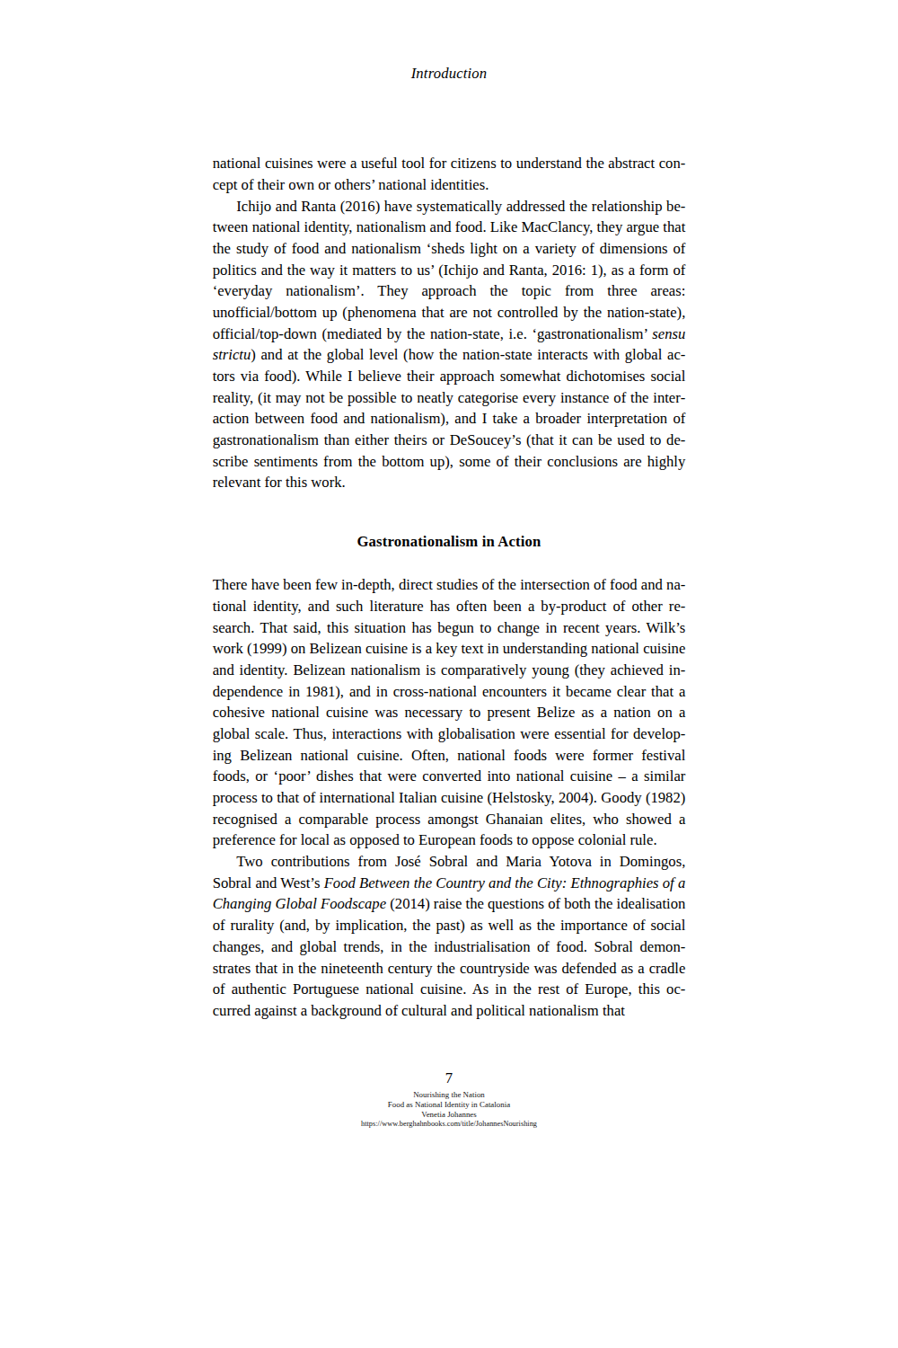Introduction
national cuisines were a useful tool for citizens to understand the abstract concept of their own or others’ national identities.
Ichijo and Ranta (2016) have systematically addressed the relationship between national identity, nationalism and food. Like MacClancy, they argue that the study of food and nationalism ‘sheds light on a variety of dimensions of politics and the way it matters to us’ (Ichijo and Ranta, 2016: 1), as a form of ‘everyday nationalism’. They approach the topic from three areas: unofficial/bottom up (phenomena that are not controlled by the nation-state), official/top-down (mediated by the nation-state, i.e. ‘gastronationalism’ sensu strictu) and at the global level (how the nation-state interacts with global actors via food). While I believe their approach somewhat dichotomises social reality, (it may not be possible to neatly categorise every instance of the interaction between food and nationalism), and I take a broader interpretation of gastronationalism than either theirs or DeSoucey’s (that it can be used to describe sentiments from the bottom up), some of their conclusions are highly relevant for this work.
Gastronationalism in Action
There have been few in-depth, direct studies of the intersection of food and national identity, and such literature has often been a by-product of other research. That said, this situation has begun to change in recent years. Wilk’s work (1999) on Belizean cuisine is a key text in understanding national cuisine and identity. Belizean nationalism is comparatively young (they achieved independence in 1981), and in cross-national encounters it became clear that a cohesive national cuisine was necessary to present Belize as a nation on a global scale. Thus, interactions with globalisation were essential for developing Belizean national cuisine. Often, national foods were former festival foods, or ‘poor’ dishes that were converted into national cuisine – a similar process to that of international Italian cuisine (Helstosky, 2004). Goody (1982) recognised a comparable process amongst Ghanaian elites, who showed a preference for local as opposed to European foods to oppose colonial rule.
Two contributions from José Sobral and Maria Yotova in Domingos, Sobral and West’s Food Between the Country and the City: Ethnographies of a Changing Global Foodscape (2014) raise the questions of both the idealisation of rurality (and, by implication, the past) as well as the importance of social changes, and global trends, in the industrialisation of food. Sobral demonstrates that in the nineteenth century the countryside was defended as a cradle of authentic Portuguese national cuisine. As in the rest of Europe, this occurred against a background of cultural and political nationalism that
7
Nourishing the Nation Food as National Identity in Catalonia Venetia Johannes https://www.berghahnbooks.com/title/JohannesNourishing